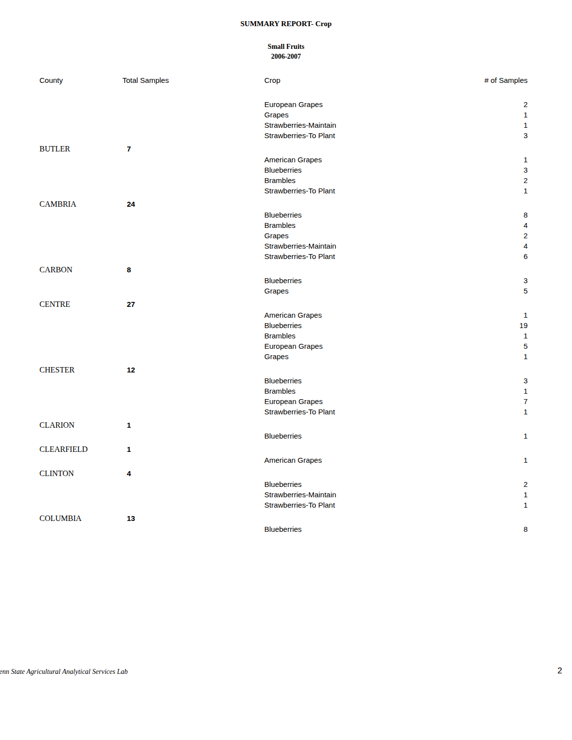SUMMARY REPORT- Crop
Small Fruits
2006-2007
| County | Total Samples | Crop | # of Samples |
| --- | --- | --- | --- |
| | | European Grapes | 2 |
| | | Grapes | 1 |
| | | Strawberries-Maintain | 1 |
| | | Strawberries-To Plant | 3 |
| BUTLER | 7 | | |
| | | American Grapes | 1 |
| | | Blueberries | 3 |
| | | Brambles | 2 |
| | | Strawberries-To Plant | 1 |
| CAMBRIA | 24 | | |
| | | Blueberries | 8 |
| | | Brambles | 4 |
| | | Grapes | 2 |
| | | Strawberries-Maintain | 4 |
| | | Strawberries-To Plant | 6 |
| CARBON | 8 | | |
| | | Blueberries | 3 |
| | | Grapes | 5 |
| CENTRE | 27 | | |
| | | American Grapes | 1 |
| | | Blueberries | 19 |
| | | Brambles | 1 |
| | | European Grapes | 5 |
| | | Grapes | 1 |
| CHESTER | 12 | | |
| | | Blueberries | 3 |
| | | Brambles | 1 |
| | | European Grapes | 7 |
| | | Strawberries-To Plant | 1 |
| CLARION | 1 | | |
| | | Blueberries | 1 |
| CLEARFIELD | 1 | | |
| | | American Grapes | 1 |
| CLINTON | 4 | | |
| | | Blueberries | 2 |
| | | Strawberries-Maintain | 1 |
| | | Strawberries-To Plant | 1 |
| COLUMBIA | 13 | | |
| | | Blueberries | 8 |
Penn State Agricultural Analytical Services Lab 2